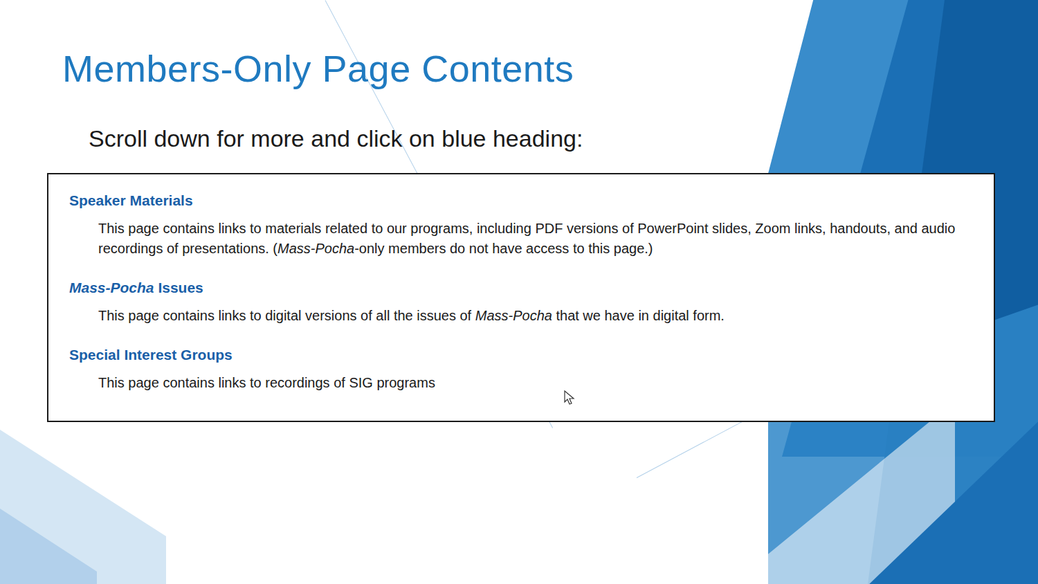Members-Only Page Contents
Scroll down for more and click on blue heading:
Speaker Materials
This page contains links to materials related to our programs, including PDF versions of PowerPoint slides, Zoom links, handouts, and audio recordings of presentations. (Mass-Pocha-only members do not have access to this page.)
Mass-Pocha Issues
This page contains links to digital versions of all the issues of Mass-Pocha that we have in digital form.
Special Interest Groups
This page contains links to recordings of SIG programs